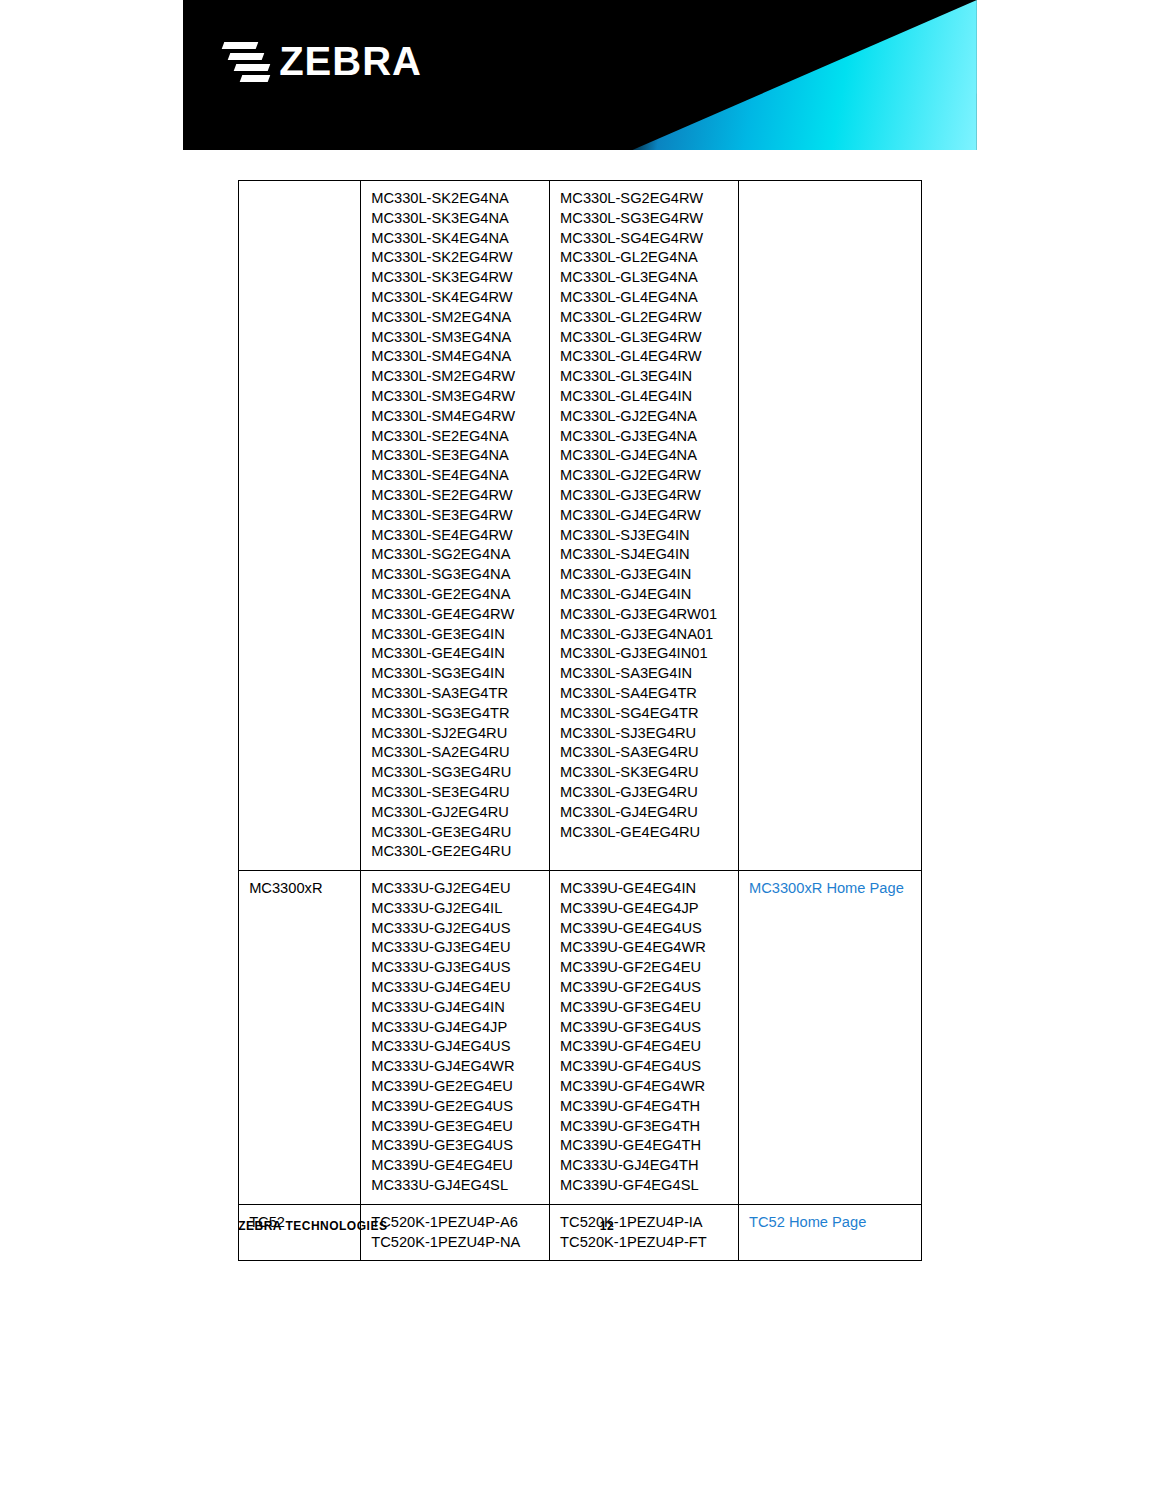ZEBRA
| | MC330L-SK2EG4NA MC330L-SK3EG4NA MC330L-SK4EG4NA MC330L-SK2EG4RW MC330L-SK3EG4RW MC330L-SK4EG4RW MC330L-SM2EG4NA MC330L-SM3EG4NA MC330L-SM4EG4NA MC330L-SM2EG4RW MC330L-SM3EG4RW MC330L-SM4EG4RW MC330L-SE2EG4NA MC330L-SE3EG4NA MC330L-SE4EG4NA MC330L-SE2EG4RW MC330L-SE3EG4RW MC330L-SE4EG4RW MC330L-SG2EG4NA MC330L-SG3EG4NA MC330L-GE2EG4NA MC330L-GE4EG4RW MC330L-GE3EG4IN MC330L-GE4EG4IN MC330L-SG3EG4IN MC330L-SA3EG4TR MC330L-SG3EG4TR MC330L-SJ2EG4RU MC330L-SA2EG4RU MC330L-SG3EG4RU MC330L-SE3EG4RU MC330L-GJ2EG4RU MC330L-GE3EG4RU MC330L-GE2EG4RU | MC330L-SG2EG4RW MC330L-SG3EG4RW MC330L-SG4EG4RW MC330L-GL2EG4NA MC330L-GL3EG4NA MC330L-GL4EG4NA MC330L-GL2EG4RW MC330L-GL3EG4RW MC330L-GL4EG4RW MC330L-GL3EG4IN MC330L-GL4EG4IN MC330L-GJ2EG4NA MC330L-GJ3EG4NA MC330L-GJ4EG4NA MC330L-GJ2EG4RW MC330L-GJ3EG4RW MC330L-GJ4EG4RW MC330L-SJ3EG4IN MC330L-SJ4EG4IN MC330L-GJ3EG4IN MC330L-GJ4EG4IN MC330L-GJ3EG4RW01 MC330L-GJ3EG4NA01 MC330L-GJ3EG4IN01 MC330L-SA3EG4IN MC330L-SA4EG4TR MC330L-SG4EG4TR MC330L-SJ3EG4RU MC330L-SA3EG4RU MC330L-SK3EG4RU MC330L-GJ3EG4RU MC330L-GJ4EG4RU MC330L-GE4EG4RU | |
| MC3300xR | MC333U-GJ2EG4EU MC333U-GJ2EG4IL MC333U-GJ2EG4US MC333U-GJ3EG4EU MC333U-GJ3EG4US MC333U-GJ4EG4EU MC333U-GJ4EG4IN MC333U-GJ4EG4JP MC333U-GJ4EG4US MC333U-GJ4EG4WR MC339U-GE2EG4EU MC339U-GE2EG4US MC339U-GE3EG4EU MC339U-GE3EG4US MC339U-GE4EG4EU MC333U-GJ4EG4SL | MC339U-GE4EG4IN MC339U-GE4EG4JP MC339U-GE4EG4US MC339U-GE4EG4WR MC339U-GF2EG4EU MC339U-GF2EG4US MC339U-GF3EG4EU MC339U-GF3EG4US MC339U-GF4EG4EU MC339U-GF4EG4US MC339U-GF4EG4WR MC339U-GF4EG4TH MC339U-GF3EG4TH MC339U-GE4EG4TH MC333U-GJ4EG4TH MC339U-GF4EG4SL | MC3300xR Home Page |
| TC52 | TC520K-1PEZU4P-A6 TC520K-1PEZU4P-NA | TC520K-1PEZU4P-IA TC520K-1PEZU4P-FT | TC52 Home Page |
ZEBRA TECHNOLOGIES
12